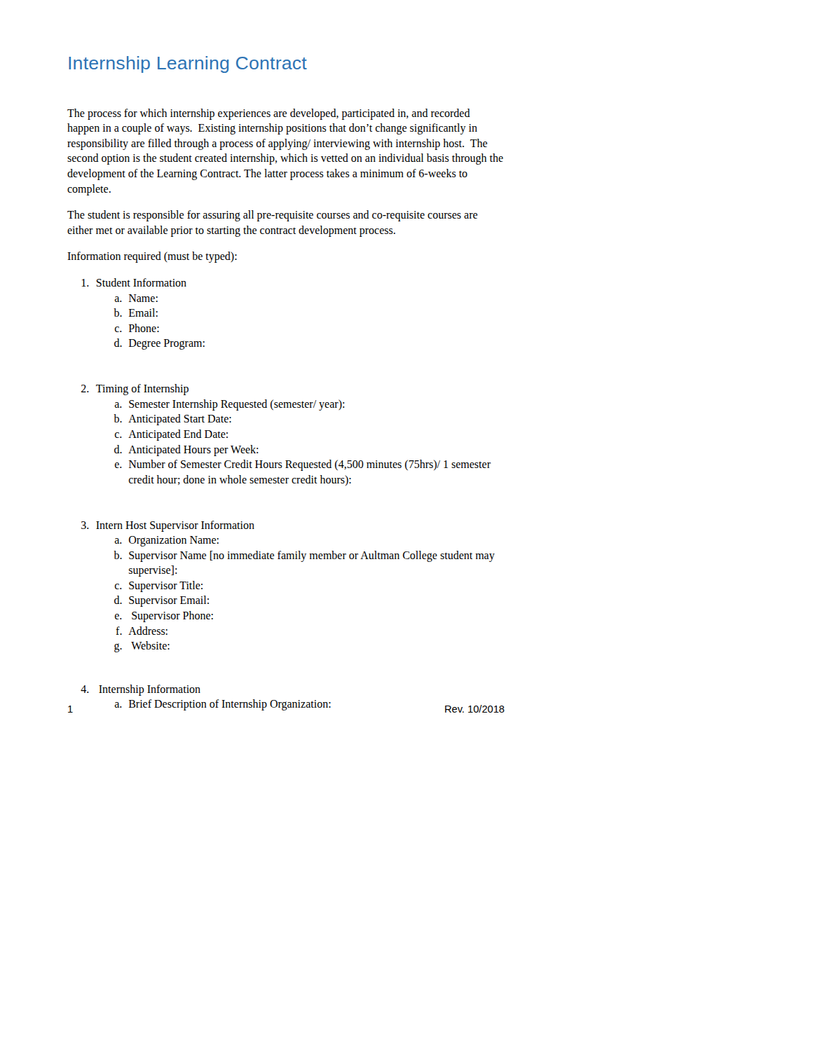Internship Learning Contract
The process for which internship experiences are developed, participated in, and recorded happen in a couple of ways. Existing internship positions that don’t change significantly in responsibility are filled through a process of applying/ interviewing with internship host. The second option is the student created internship, which is vetted on an individual basis through the development of the Learning Contract. The latter process takes a minimum of 6-weeks to complete.
The student is responsible for assuring all pre-requisite courses and co-requisite courses are either met or available prior to starting the contract development process.
Information required (must be typed):
Student Information
Name:
Email:
Phone:
Degree Program:
Timing of Internship
Semester Internship Requested (semester/ year):
Anticipated Start Date:
Anticipated End Date:
Anticipated Hours per Week:
Number of Semester Credit Hours Requested (4,500 minutes (75hrs)/ 1 semester credit hour; done in whole semester credit hours):
Intern Host Supervisor Information
Organization Name:
Supervisor Name [no immediate family member or Aultman College student may supervise]:
Supervisor Title:
Supervisor Email:
Supervisor Phone:
Address:
Website:
Internship Information
Brief Description of Internship Organization:
1 Rev. 10/2018